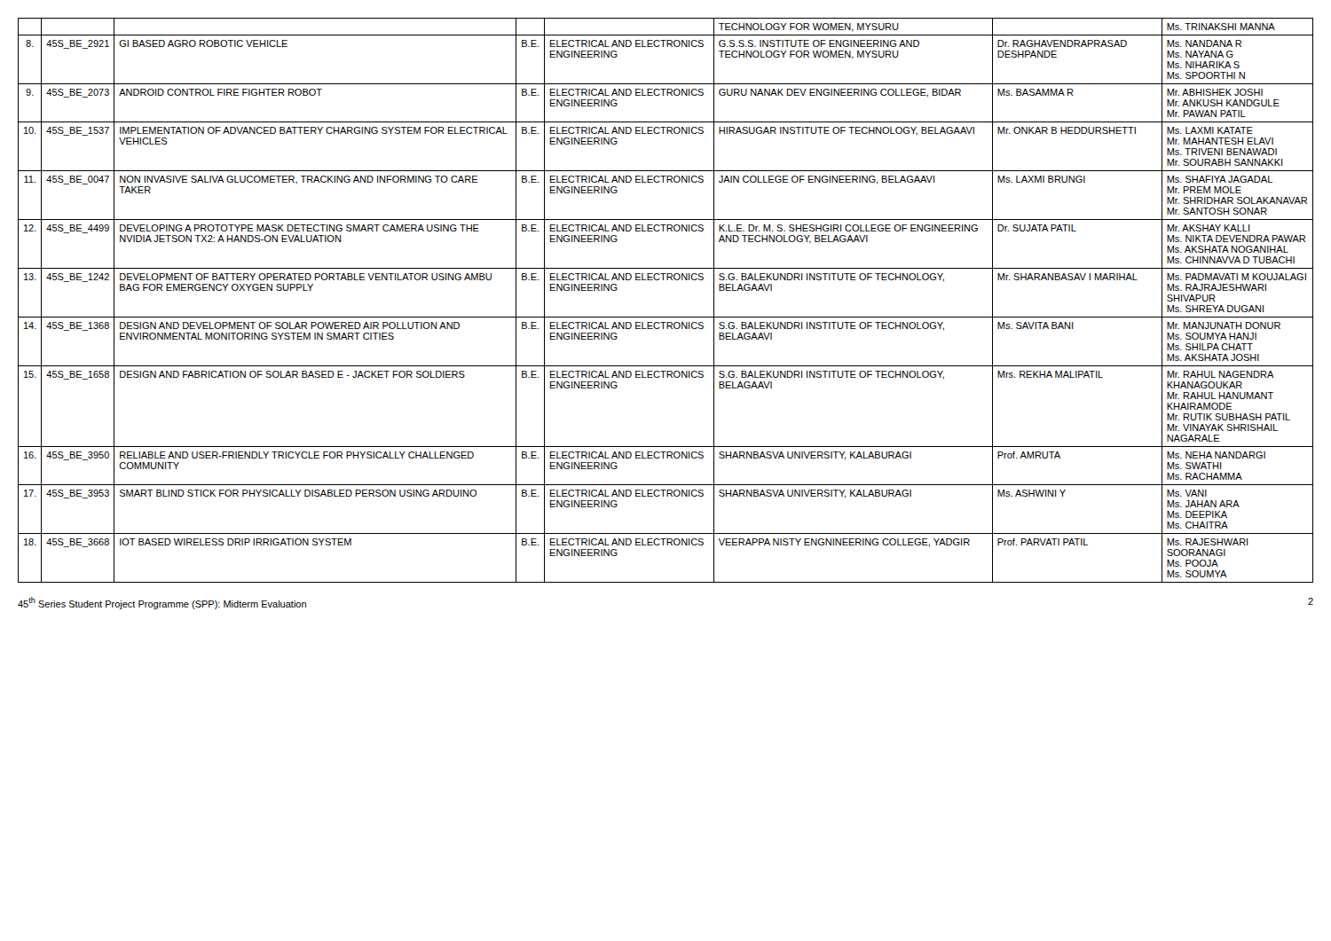| | | | | | TECHNOLOGY FOR WOMEN, MYSURU | | Ms. TRINAKSHI MANNA |
| 8. | 45S_BE_2921 | GI BASED AGRO ROBOTIC VEHICLE | B.E. | ELECTRICAL AND ELECTRONICS ENGINEERING | G.S.S.S. INSTITUTE OF ENGINEERING AND TECHNOLOGY FOR WOMEN, MYSURU | Dr. RAGHAVENDRAPRASAD DESHPANDE | Ms. NANDANA R Ms. NAYANA G Ms. NIHARIKA S Ms. SPOORTHI N |
| 9. | 45S_BE_2073 | ANDROID CONTROL FIRE FIGHTER ROBOT | B.E. | ELECTRICAL AND ELECTRONICS ENGINEERING | GURU NANAK DEV ENGINEERING COLLEGE, BIDAR | Ms. BASAMMA R | Mr. ABHISHEK JOSHI Mr. ANKUSH KANDGULE Mr. PAWAN PATIL |
| 10. | 45S_BE_1537 | IMPLEMENTATION OF ADVANCED BATTERY CHARGING SYSTEM FOR ELECTRICAL VEHICLES | B.E. | ELECTRICAL AND ELECTRONICS ENGINEERING | HIRASUGAR INSTITUTE OF TECHNOLOGY, BELAGAAVI | Mr. ONKAR B HEDDURSHETTI | Ms. LAXMI KATATE Mr. MAHANTESH ELAVI Ms. TRIVENI BENAWADI Mr. SOURABH SANNAKKI |
| 11. | 45S_BE_0047 | NON INVASIVE SALIVA GLUCOMETER, TRACKING AND INFORMING TO CARE TAKER | B.E. | ELECTRICAL AND ELECTRONICS ENGINEERING | JAIN COLLEGE OF ENGINEERING, BELAGAAVI | Ms. LAXMI BRUNGI | Ms. SHAFIYA JAGADAL Mr. PREM MOLE Mr. SHRIDHAR SOLAKANAVAR Mr. SANTOSH SONAR |
| 12. | 45S_BE_4499 | DEVELOPING A PROTOTYPE MASK DETECTING SMART CAMERA USING THE NVIDIA JETSON TX2: A HANDS-ON EVALUATION | B.E. | ELECTRICAL AND ELECTRONICS ENGINEERING | K.L.E. Dr. M. S. SHESHGIRI COLLEGE OF ENGINEERING AND TECHNOLOGY, BELAGAAVI | Dr. SUJATA PATIL | Mr. AKSHAY KALLI Ms. NIKTA DEVENDRA PAWAR Ms. AKSHATA NOGANIHAL Ms. CHINNAVVA D TUBACHI |
| 13. | 45S_BE_1242 | DEVELOPMENT OF BATTERY OPERATED PORTABLE VENTILATOR USING AMBU BAG FOR EMERGENCY OXYGEN SUPPLY | B.E. | ELECTRICAL AND ELECTRONICS ENGINEERING | S.G. BALEKUNDRI INSTITUTE OF TECHNOLOGY, BELAGAAVI | Mr. SHARANBASAV I MARIHAL | Ms. PADMAVATI M KOUJALAGI Ms. RAJRAJESHWARI SHIVAPUR Ms. SHREYA DUGANI |
| 14. | 45S_BE_1368 | DESIGN AND DEVELOPMENT OF SOLAR POWERED AIR POLLUTION AND ENVIRONMENTAL MONITORING SYSTEM IN SMART CITIES | B.E. | ELECTRICAL AND ELECTRONICS ENGINEERING | S.G. BALEKUNDRI INSTITUTE OF TECHNOLOGY, BELAGAAVI | Ms. SAVITA BANI | Mr. MANJUNATH DONUR Ms. SOUMYA HANJI Ms. SHILPA CHATT Ms. AKSHATA JOSHI |
| 15. | 45S_BE_1658 | DESIGN AND FABRICATION OF SOLAR BASED E - JACKET FOR SOLDIERS | B.E. | ELECTRICAL AND ELECTRONICS ENGINEERING | S.G. BALEKUNDRI INSTITUTE OF TECHNOLOGY, BELAGAAVI | Mrs. REKHA MALIPATIL | Mr. RAHUL NAGENDRA KHANAGOUKAR Mr. RAHUL HANUMANT KHAIRAMODE Mr. RUTIK SUBHASH PATIL Mr. VINAYAK SHRISHAIL NAGARALE |
| 16. | 45S_BE_3950 | RELIABLE AND USER-FRIENDLY TRICYCLE FOR PHYSICALLY CHALLENGED COMMUNITY | B.E. | ELECTRICAL AND ELECTRONICS ENGINEERING | SHARNBASVA UNIVERSITY, KALABURAGI | Prof. AMRUTA | Ms. NEHA NANDARGI Ms. SWATHI Ms. RACHAMMA |
| 17. | 45S_BE_3953 | SMART BLIND STICK FOR PHYSICALLY DISABLED PERSON USING ARDUINO | B.E. | ELECTRICAL AND ELECTRONICS ENGINEERING | SHARNBASVA UNIVERSITY, KALABURAGI | Ms. ASHWINI Y | Ms. VANI Ms. JAHAN ARA Ms. DEEPIKA Ms. CHAITRA |
| 18. | 45S_BE_3668 | IOT BASED WIRELESS DRIP IRRIGATION SYSTEM | B.E. | ELECTRICAL AND ELECTRONICS ENGINEERING | VEERAPPA NISTY ENGNINEERING COLLEGE, YADGIR | Prof. PARVATI PATIL | Ms. RAJESHWARI SOORANAGI Ms. POOJA Ms. SOUMYA |
45th Series Student Project Programme (SPP): Midterm Evaluation 2